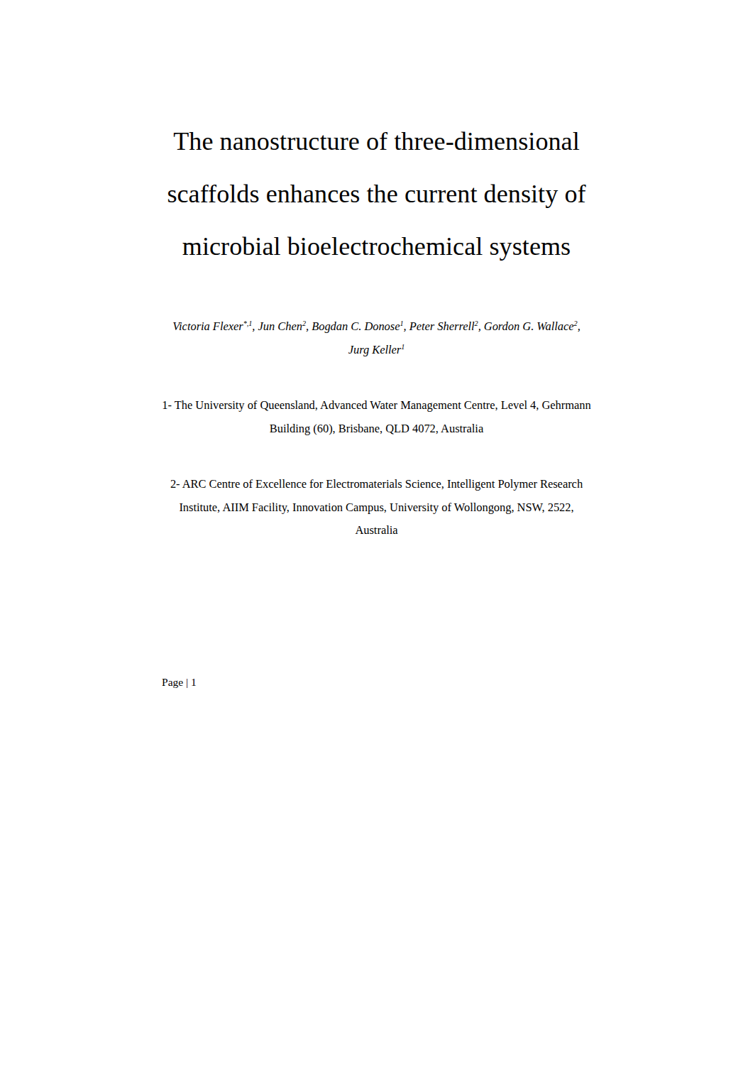The nanostructure of three-dimensional scaffolds enhances the current density of microbial bioelectrochemical systems
Victoria Flexer*,1, Jun Chen2, Bogdan C. Donose1, Peter Sherrell2, Gordon G. Wallace2, Jurg Keller1
1- The University of Queensland, Advanced Water Management Centre, Level 4, Gehrmann Building (60), Brisbane, QLD 4072, Australia
2- ARC Centre of Excellence for Electromaterials Science, Intelligent Polymer Research Institute, AIIM Facility, Innovation Campus, University of Wollongong, NSW, 2522, Australia
Page | 1